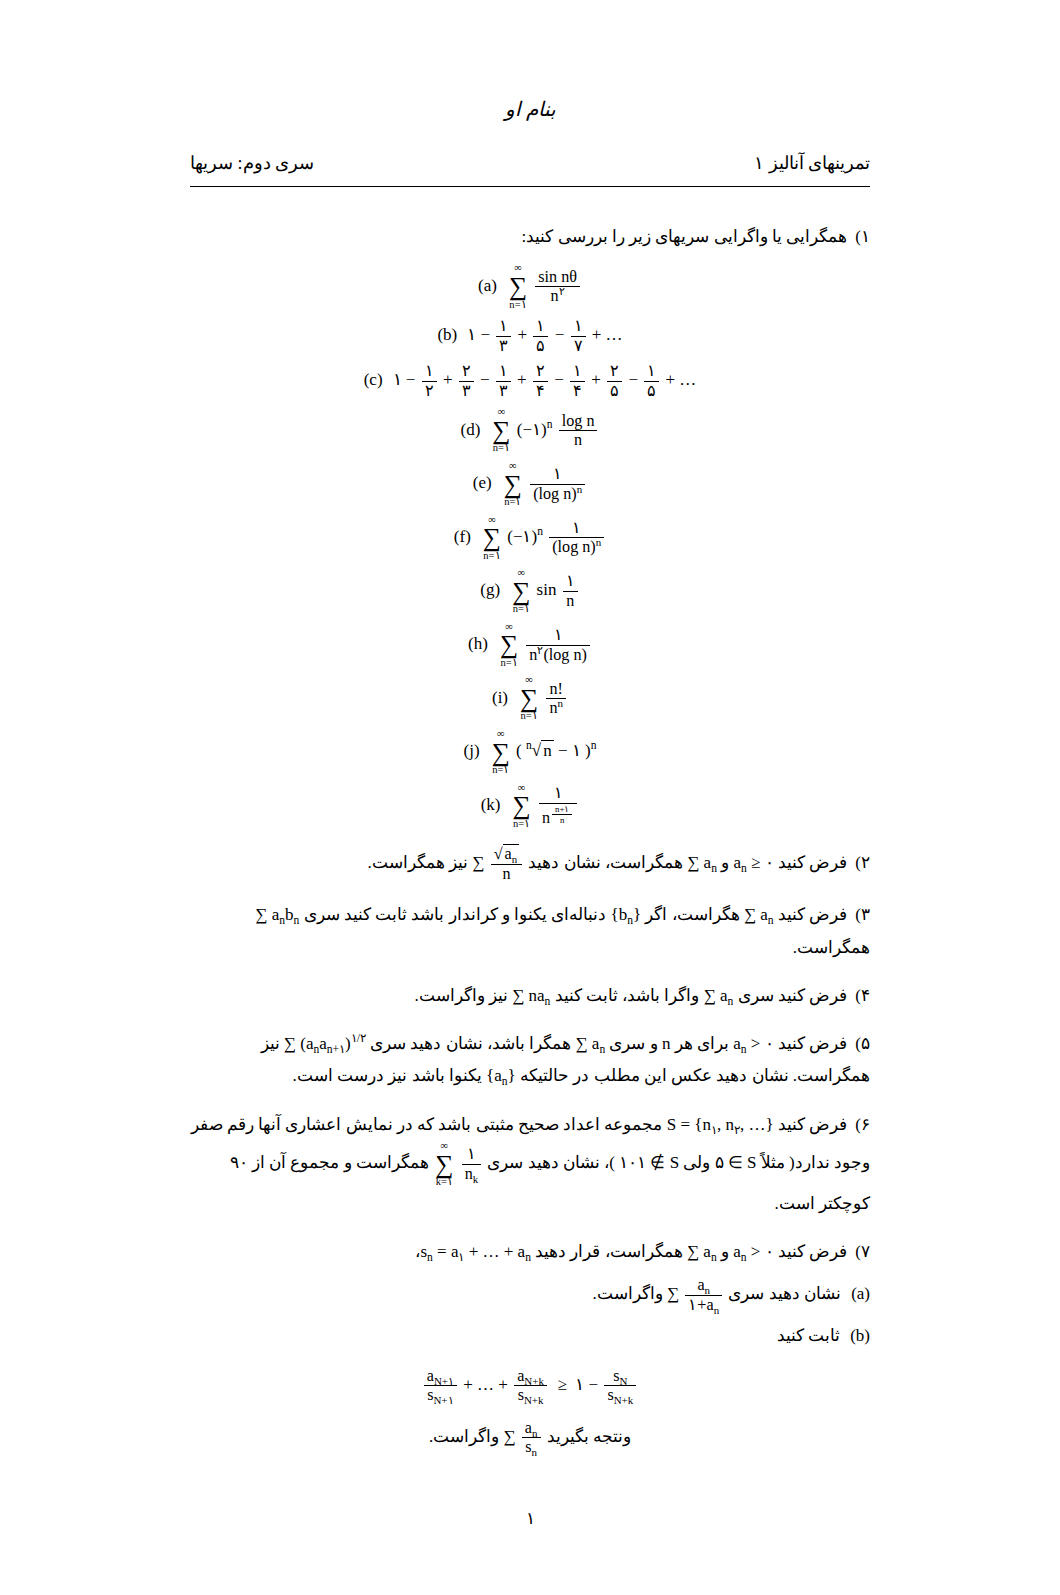بنام او
تمرینهای آنالیز ۱
سری دوم: سریها
۱) همگرایی یا واگرایی سریهای زیر را بررسی کنید:
(a)∞∑n=۱ sin nθ n۲
(b) ۱ − ۱۳ + ۱۵ − ۱۷ + …
(c) ۱ − ۱۲ + ۲۳ − ۱۳ + ۲۴ − ۱۴ + ۲۵ − ۱۵ + …
(d)∞∑n=۱ (−۱)n log n n
(e)∞∑n=۱ ۱(log n)n
(f)∞∑n=۱ (−۱)n ۱(log n)n
(g)∞∑n=۱ sin ۱ n
(h)∞∑n=۱ ۱ n۲(log n)
(i)∞∑n=۱ n!nn
(j)∞∑n=۱ ( n√n − ۱ )n
(k)∞∑n=۱ ۱ nn+۱ n
۲) فرض کنید an ≥ ۰ و ∑ an همگراست، نشان دهید ∑ √an n نیز همگراست.
۳) فرض کنید ∑ an هگراست، اگر {bn} دنباله‌ای یکنوا و کراندار باشد ثابت کنید سری ∑ anbn همگراست.
۴) فرض کنید سری ∑ an واگرا باشد، ثابت کنید ∑ nan نیز واگراست.
۵) فرض کنید an > ۰ برای هر n و سری ∑ an همگرا باشد، نشان دهید سری ∑ (anan+۱)۱/۲ نیز همگراست. نشان دهید عکس این مطلب در حالتیکه {an} یکنوا باشد نیز درست است.
۶) فرض کنید S = {n۱, n۲, …} مجموعه اعداد صحیح مثبتی باشد که در نمایش اعشاری آنها رقم صفر وجود ندارد( مثلاً ۵ ∈ S ولی ۱۰۱ ∉ S )، نشان دهید سری ∞∑k=۱ ۱ nk همگراست و مجموع آن از ۹۰ کوچکتر است.
۷) فرض کنید an > ۰ و ∑ an همگراست، قرار دهید sn = a۱ + … + an،
(a) نشان دهید سری ∑ an ۱+an واگراست.
(b) ثابت کنید
aN+۱ sN+۱ + … + aN+k sN+k ≥ ۱ − sN sN+k
ونتجه بگیرید ∑ an sn واگراست.
۱